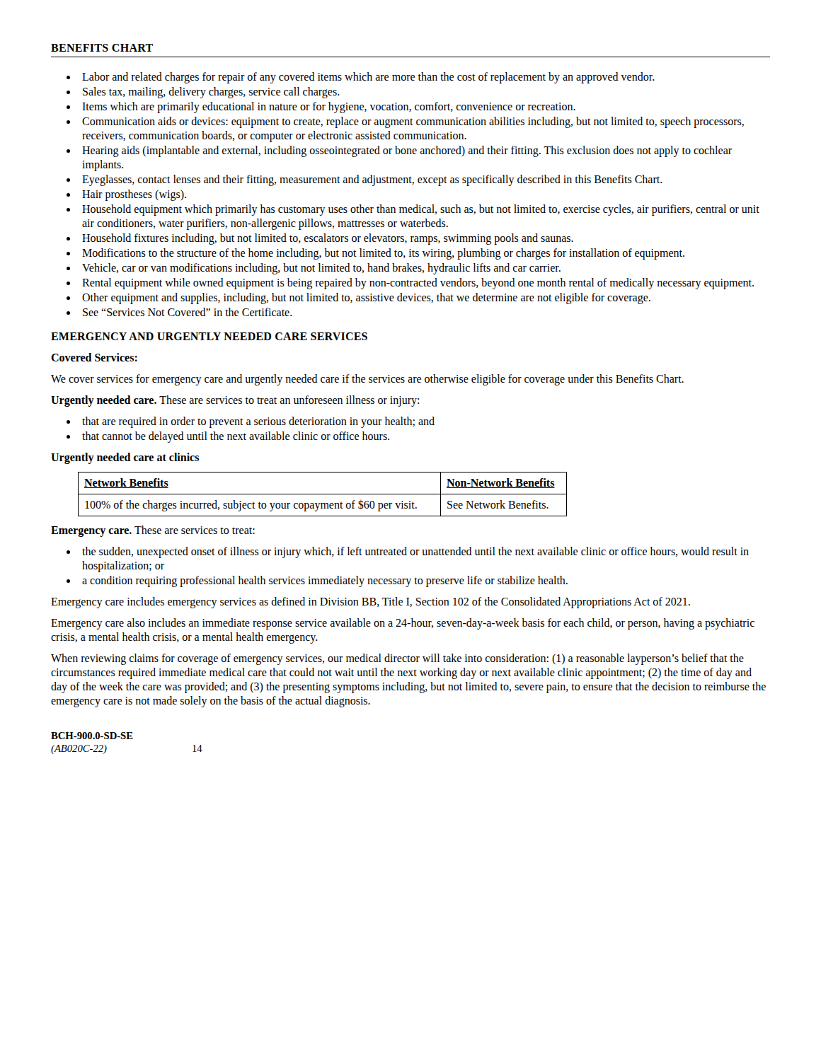BENEFITS CHART
Labor and related charges for repair of any covered items which are more than the cost of replacement by an approved vendor.
Sales tax, mailing, delivery charges, service call charges.
Items which are primarily educational in nature or for hygiene, vocation, comfort, convenience or recreation.
Communication aids or devices: equipment to create, replace or augment communication abilities including, but not limited to, speech processors, receivers, communication boards, or computer or electronic assisted communication.
Hearing aids (implantable and external, including osseointegrated or bone anchored) and their fitting. This exclusion does not apply to cochlear implants.
Eyeglasses, contact lenses and their fitting, measurement and adjustment, except as specifically described in this Benefits Chart.
Hair prostheses (wigs).
Household equipment which primarily has customary uses other than medical, such as, but not limited to, exercise cycles, air purifiers, central or unit air conditioners, water purifiers, non-allergenic pillows, mattresses or waterbeds.
Household fixtures including, but not limited to, escalators or elevators, ramps, swimming pools and saunas.
Modifications to the structure of the home including, but not limited to, its wiring, plumbing or charges for installation of equipment.
Vehicle, car or van modifications including, but not limited to, hand brakes, hydraulic lifts and car carrier.
Rental equipment while owned equipment is being repaired by non-contracted vendors, beyond one month rental of medically necessary equipment.
Other equipment and supplies, including, but not limited to, assistive devices, that we determine are not eligible for coverage.
See “Services Not Covered” in the Certificate.
EMERGENCY AND URGENTLY NEEDED CARE SERVICES
Covered Services:
We cover services for emergency care and urgently needed care if the services are otherwise eligible for coverage under this Benefits Chart.
Urgently needed care. These are services to treat an unforeseen illness or injury:
that are required in order to prevent a serious deterioration in your health; and
that cannot be delayed until the next available clinic or office hours.
Urgently needed care at clinics
| Network Benefits | Non-Network Benefits |
| --- | --- |
| 100% of the charges incurred, subject to your copayment of $60 per visit. | See Network Benefits. |
Emergency care. These are services to treat:
the sudden, unexpected onset of illness or injury which, if left untreated or unattended until the next available clinic or office hours, would result in hospitalization; or
a condition requiring professional health services immediately necessary to preserve life or stabilize health.
Emergency care includes emergency services as defined in Division BB, Title I, Section 102 of the Consolidated Appropriations Act of 2021.
Emergency care also includes an immediate response service available on a 24-hour, seven-day-a-week basis for each child, or person, having a psychiatric crisis, a mental health crisis, or a mental health emergency.
When reviewing claims for coverage of emergency services, our medical director will take into consideration: (1) a reasonable layperson’s belief that the circumstances required immediate medical care that could not wait until the next working day or next available clinic appointment; (2) the time of day and day of the week the care was provided; and (3) the presenting symptoms including, but not limited to, severe pain, to ensure that the decision to reimburse the emergency care is not made solely on the basis of the actual diagnosis.
BCH-900.0-SD-SE
(AB020C-22) 14